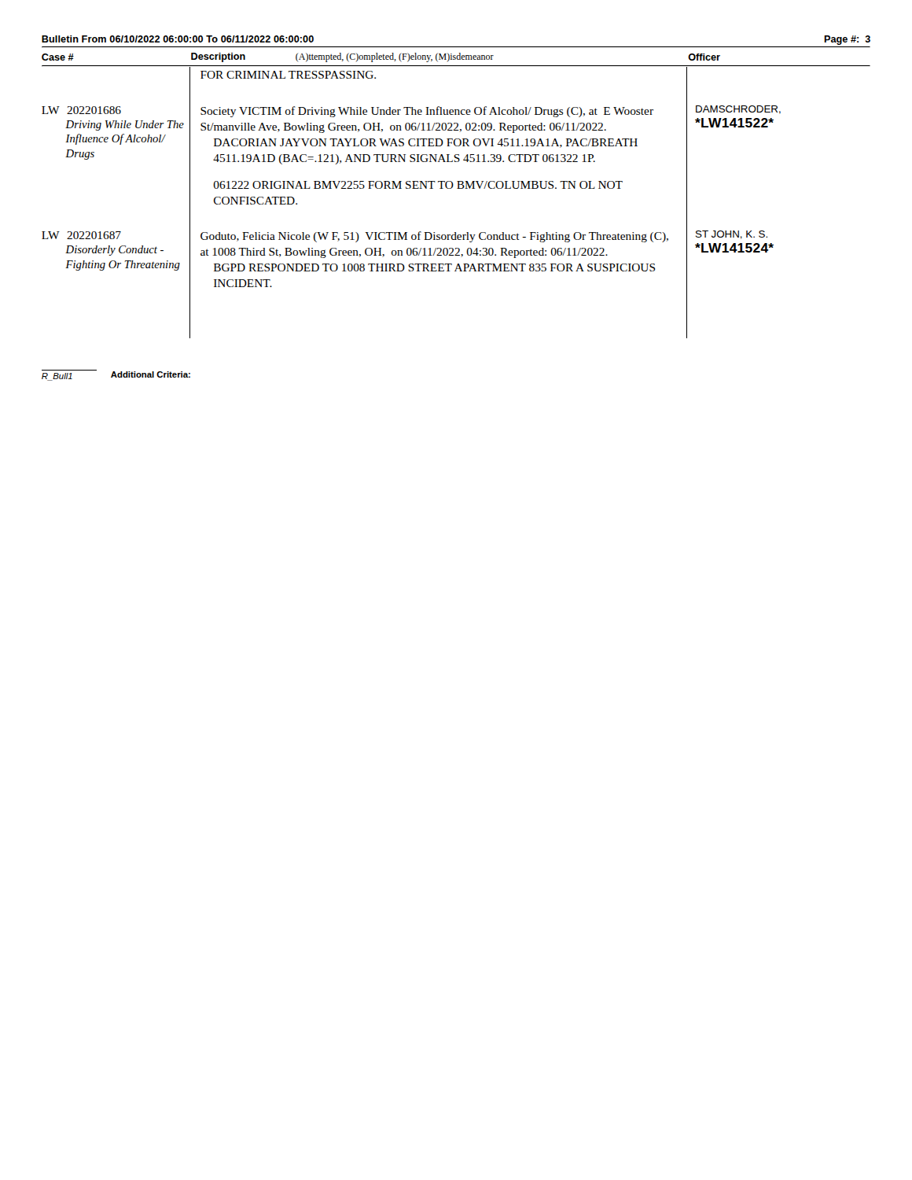Bulletin From 06/10/2022 06:00:00 To 06/11/2022 06:00:00
Page #: 3
| Case # | Description (A)ttempted, (C)ompleted, (F)elony, (M)isdemeanor | Officer |
| --- | --- | --- |
| | FOR CRIMINAL TRESSPASSING. | |
| LW 202201686 Driving While Under The Influence Of Alcohol/ Drugs | Society VICTIM of Driving While Under The Influence Of Alcohol/ Drugs (C), at E Wooster St/manville Ave, Bowling Green, OH, on 06/11/2022, 02:09. Reported: 06/11/2022. DACORIAN JAYVON TAYLOR WAS CITED FOR OVI 4511.19A1A, PAC/BREATH 4511.19A1D (BAC=.121), AND TURN SIGNALS 4511.39. CTDT 061322 1P. 061222 ORIGINAL BMV2255 FORM SENT TO BMV/COLUMBUS. TN OL NOT CONFISCATED. | DAMSCHRODER, *LW141522* |
| LW 202201687 Disorderly Conduct - Fighting Or Threatening | Goduto, Felicia Nicole (W F, 51) VICTIM of Disorderly Conduct - Fighting Or Threatening (C), at 1008 Third St, Bowling Green, OH, on 06/11/2022, 04:30. Reported: 06/11/2022. BGPD RESPONDED TO 1008 THIRD STREET APARTMENT 835 FOR A SUSPICIOUS INCIDENT. | ST JOHN, K. S. *LW141524* |
R_Bull1 Additional Criteria: